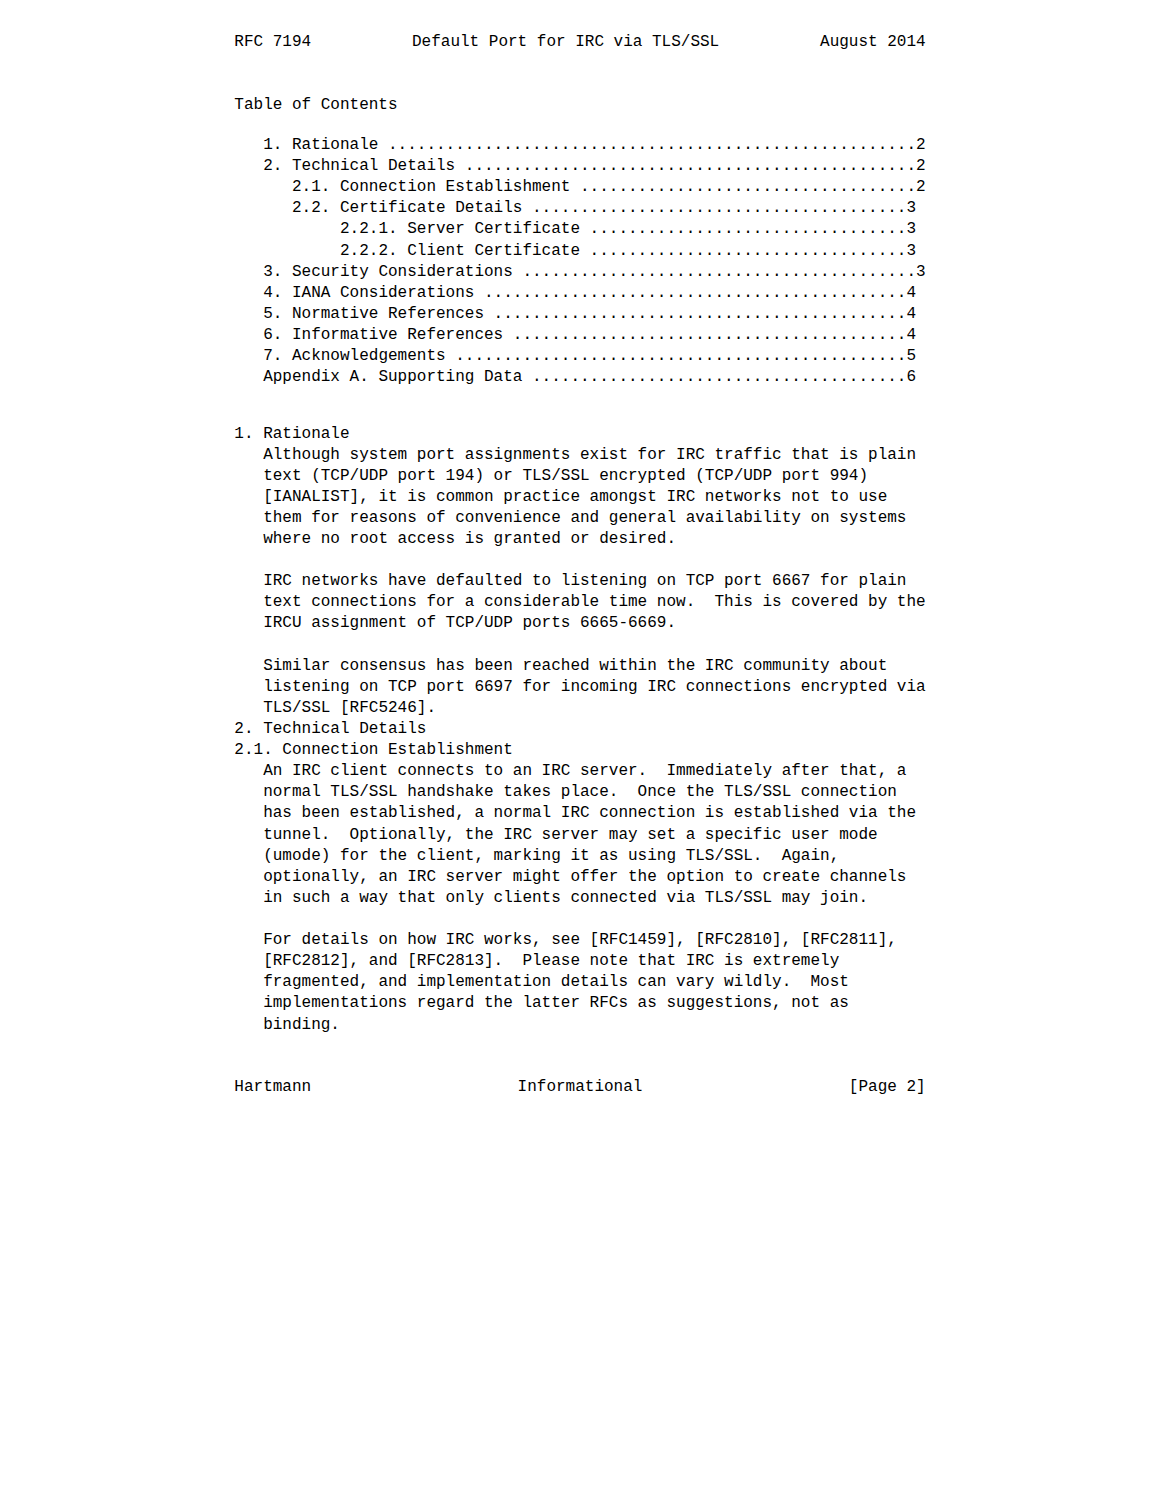RFC 7194 Default Port for IRC via TLS/SSL August 2014
Table of Contents
   1. Rationale .......................................................2
   2. Technical Details ...............................................2
      2.1. Connection Establishment ...................................2
      2.2. Certificate Details .......................................3
           2.2.1. Server Certificate .................................3
           2.2.2. Client Certificate .................................3
   3. Security Considerations .........................................3
   4. IANA Considerations ............................................4
   5. Normative References ...........................................4
   6. Informative References .........................................4
   7. Acknowledgements ...............................................5
   Appendix A. Supporting Data .......................................6
1. Rationale
   Although system port assignments exist for IRC traffic that is plain
   text (TCP/UDP port 194) or TLS/SSL encrypted (TCP/UDP port 994)
   [IANALIST], it is common practice amongst IRC networks not to use
   them for reasons of convenience and general availability on systems
   where no root access is granted or desired.

   IRC networks have defaulted to listening on TCP port 6667 for plain
   text connections for a considerable time now.  This is covered by the
   IRCU assignment of TCP/UDP ports 6665-6669.

   Similar consensus has been reached within the IRC community about
   listening on TCP port 6697 for incoming IRC connections encrypted via
   TLS/SSL [RFC5246].
2. Technical Details
2.1. Connection Establishment
   An IRC client connects to an IRC server.  Immediately after that, a
   normal TLS/SSL handshake takes place.  Once the TLS/SSL connection
   has been established, a normal IRC connection is established via the
   tunnel.  Optionally, the IRC server may set a specific user mode
   (umode) for the client, marking it as using TLS/SSL.  Again,
   optionally, an IRC server might offer the option to create channels
   in such a way that only clients connected via TLS/SSL may join.

   For details on how IRC works, see [RFC1459], [RFC2810], [RFC2811],
   [RFC2812], and [RFC2813].  Please note that IRC is extremely
   fragmented, and implementation details can vary wildly.  Most
   implementations regard the latter RFCs as suggestions, not as
   binding.
Hartmann Informational [Page 2]